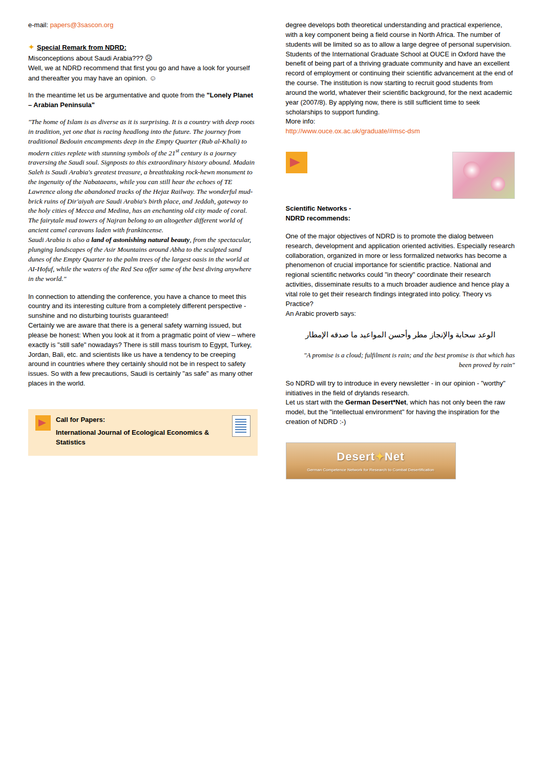e-mail: papers@3sascon.org
✦Special Remark from NDRD:
Misconceptions about Saudi Arabia??? ☹
Well, we at NDRD recommend that first you go and have a look for yourself and thereafter you may have an opinion. ☺
In the meantime let us be argumentative and quote from the "Lonely Planet – Arabian Peninsula"
"The home of Islam is as diverse as it is surprising. It is a country with deep roots in tradition, yet one that is racing headlong into the future. The journey from traditional Bedouin encampments deep in the Empty Quarter (Rub al-Khali) to modern cities replete with stunning symbols of the 21st century is a journey traversing the Saudi soul. Signposts to this extraordinary history abound. Madain Saleh is Saudi Arabia's greatest treasure, a breathtaking rock-hewn monument to the ingenuity of the Nabataeans, while you can still hear the echoes of TE Lawrence along the abandoned tracks of the Hejaz Railway. The wonderful mud-brick ruins of Dir'aiyah are Saudi Arabia's birth place, and Jeddah, gateway to the holy cities of Mecca and Medina, has an enchanting old city made of coral. The fairytale mud towers of Najran belong to an altogether different world of ancient camel caravans laden with frankincense.
Saudi Arabia is also a land of astonishing natural beauty, from the spectacular, plunging landscapes of the Asir Mountains around Abha to the sculpted sand dunes of the Empty Quarter to the palm trees of the largest oasis in the world at AI-Hofuf, while the waters of the Red Sea offer same of the best diving anywhere in the world."
In connection to attending the conference, you have a chance to meet this country and its interesting culture from a completely different perspective - sunshine and no disturbing tourists guaranteed!
Certainly we are aware that there is a general safety warning issued, but please be honest: When you look at it from a pragmatic point of view – where exactly is "still safe" nowadays? There is still mass tourism to Egypt, Turkey, Jordan, Bali, etc. and scientists like us have a tendency to be creeping around in countries where they certainly should not be in respect to safety issues. So with a few precautions, Saudi is certainly "as safe" as many other places in the world.
Call for Papers:
International Journal of Ecological Economics & Statistics
degree develops both theoretical understanding and practical experience, with a key component being a field course in North Africa. The number of students will be limited so as to allow a large degree of personal supervision. Students of the International Graduate School at OUCE in Oxford have the benefit of being part of a thriving graduate community and have an excellent record of employment or continuing their scientific advancement at the end of the course. The institution is now starting to recruit good students from around the world, whatever their scientific background, for the next academic year (2007/8). By applying now, there is still sufficient time to seek scholarships to support funding.
More info:
http://www.ouce.ox.ac.uk/graduate/#msc-dsm
Scientific Networks -
NDRD recommends:
One of the major objectives of NDRD is to promote the dialog between research, development and application oriented activities. Especially research collaboration, organized in more or less formalized networks has become a phenomenon of crucial importance for scientific practice. National and regional scientific networks could "in theory" coordinate their research activities, disseminate results to a much broader audience and hence play a vital role to get their research findings integrated into policy. Theory vs Practice?
An Arabic proverb says:
الوعد سحابة والإنجاز مطر وأحسن المواعيد ما صدقه الإمطار
"A promise is a cloud; fulfilment is rain; and the best promise is that which has been proved by rain"
So NDRD will try to introduce in every newsletter - in our opinion - "worthy" initiatives in the field of drylands research.
Let us start with the German Desert*Net, which has not only been the raw model, but the "intellectual environment" for having the inspiration for the creation of NDRD :-)
Desert✦Net German Competence Network for Research to Combat Desertification